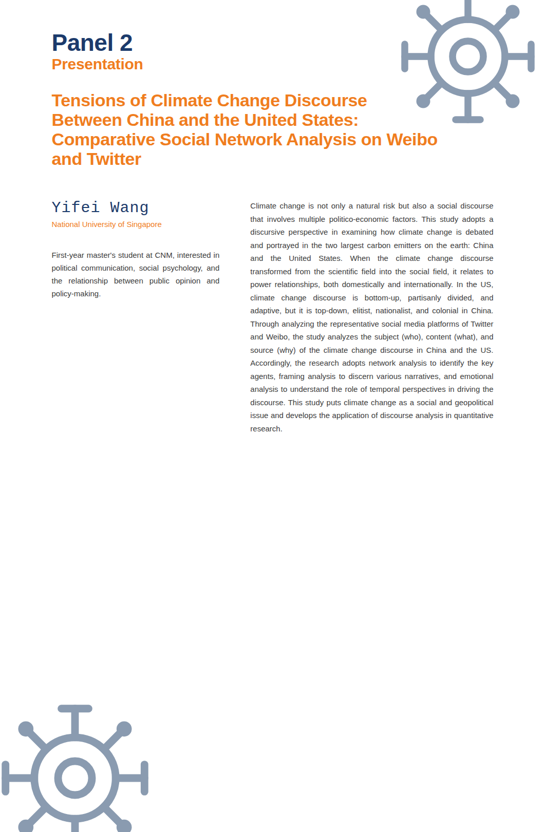Panel 2
Presentation
Tensions of Climate Change Discourse Between China and the United States: Comparative Social Network Analysis on Weibo and Twitter
Yifei Wang
National University of Singapore
First-year master's student at CNM, interested in political communication, social psychology, and the relationship between public opinion and policy-making.
Climate change is not only a natural risk but also a social discourse that involves multiple politico-economic factors. This study adopts a discursive perspective in examining how climate change is debated and portrayed in the two largest carbon emitters on the earth: China and the United States. When the climate change discourse transformed from the scientific field into the social field, it relates to power relationships, both domestically and internationally. In the US, climate change discourse is bottom-up, partisanly divided, and adaptive, but it is top-down, elitist, nationalist, and colonial in China. Through analyzing the representative social media platforms of Twitter and Weibo, the study analyzes the subject (who), content (what), and source (why) of the climate change discourse in China and the US. Accordingly, the research adopts network analysis to identify the key agents, framing analysis to discern various narratives, and emotional analysis to understand the role of temporal perspectives in driving the discourse. This study puts climate change as a social and geopolitical issue and develops the application of discourse analysis in quantitative research.